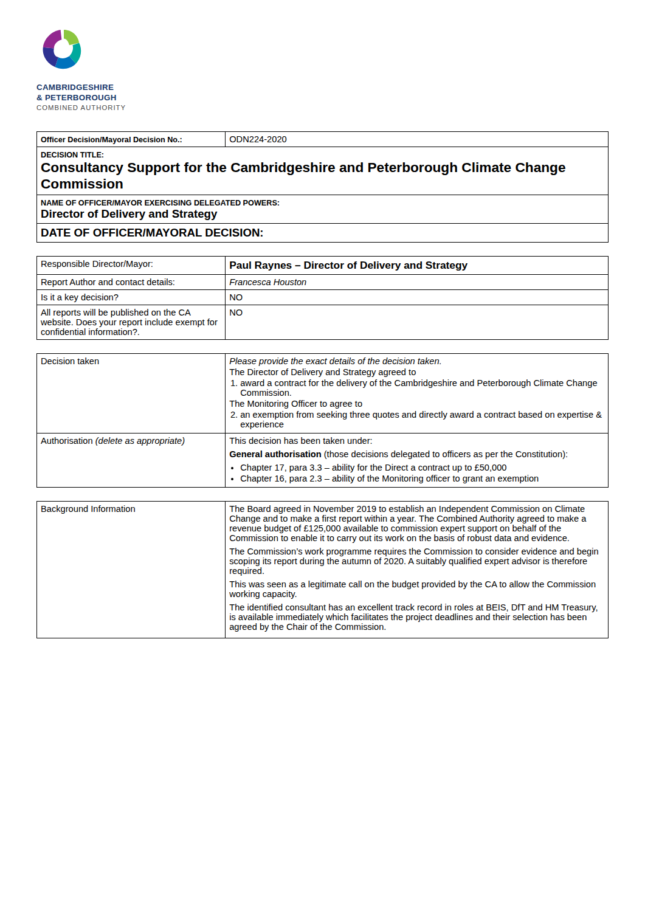CAMBRIDGESHIRE
& PETERBOROUGH
COMBINED AUTHORITY
| Officer Decision/Mayoral Decision No.: | ODN224-2020 |
| DECISION TITLE: Consultancy Support for the Cambridgeshire and Peterborough Climate Change Commission |
| NAME OF OFFICER/MAYOR EXERCISING DELEGATED POWERS: Director of Delivery and Strategy |
| DATE OF OFFICER/MAYORAL DECISION: |
| Responsible Director/Mayor: | Paul Raynes – Director of Delivery and Strategy |
| Report Author and contact details: | Francesca Houston |
| Is it a key decision? | NO |
| All reports will be published on the CA website. Does your report include exempt for confidential information?. | NO |
| Decision taken | Please provide the exact details of the decision taken. The Director of Delivery and Strategy agreed to award a contract for the delivery of the Cambridgeshire and Peterborough Climate Change Commission. The Monitoring Officer to agree to an exemption from seeking three quotes and directly award a contract based on expertise & experience |
| Authorisation (delete as appropriate) | This decision has been taken under: General authorisation (those decisions delegated to officers as per the Constitution): Chapter 17, para 3.3 – ability for the Direct a contract up to £50,000 Chapter 16, para 2.3 – ability of the Monitoring officer to grant an exemption |
| Background Information | The Board agreed in November 2019 to establish an Independent Commission on Climate Change and to make a first report within a year. The Combined Authority agreed to make a revenue budget of £125,000 available to commission expert support on behalf of the Commission to enable it to carry out its work on the basis of robust data and evidence. The Commission’s work programme requires the Commission to consider evidence and begin scoping its report during the autumn of 2020. A suitably qualified expert advisor is therefore required. This was seen as a legitimate call on the budget provided by the CA to allow the Commission working capacity. The identified consultant has an excellent track record in roles at BEIS, DfT and HM Treasury, is available immediately which facilitates the project deadlines and their selection has been agreed by the Chair of the Commission. |